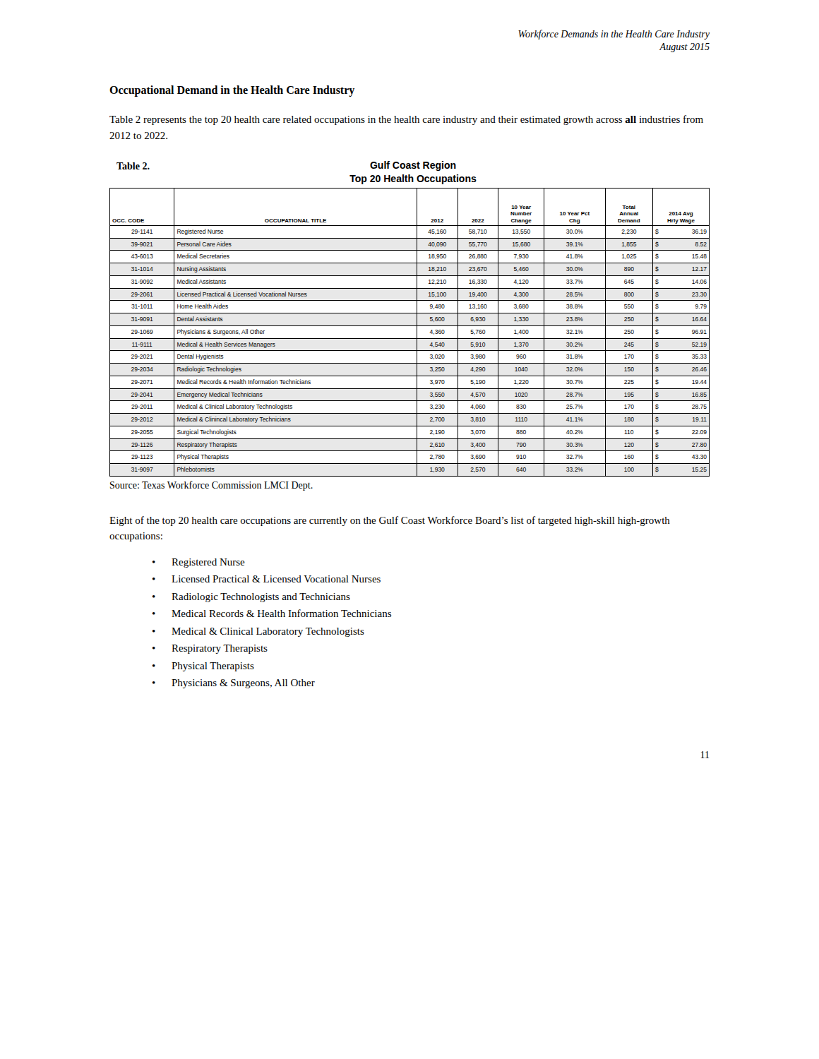Workforce Demands in the Health Care Industry
August 2015
Occupational Demand in the Health Care Industry
Table 2 represents the top 20 health care related occupations in the health care industry and their estimated growth across all industries from 2012 to 2022.
Table 2.
Gulf Coast Region
Top 20 Health Occupations
| OCC. CODE | OCCUPATIONAL TITLE | 2012 | 2022 | 10 Year Number Change | 10 Year Pct Chg | Total Annual Demand | 2014 Avg Hrly Wage |
| --- | --- | --- | --- | --- | --- | --- | --- |
| 29-1141 | Registered Nurse | 45,160 | 58,710 | 13,550 | 30.0% | 2,230 | $ | 36.19 |
| 39-9021 | Personal Care Aides | 40,090 | 55,770 | 15,680 | 39.1% | 1,855 | $ | 8.52 |
| 43-6013 | Medical Secretaries | 18,950 | 26,880 | 7,930 | 41.8% | 1,025 | $ | 15.48 |
| 31-1014 | Nursing Assistants | 18,210 | 23,670 | 5,460 | 30.0% | 890 | $ | 12.17 |
| 31-9092 | Medical Assistants | 12,210 | 16,330 | 4,120 | 33.7% | 645 | $ | 14.06 |
| 29-2061 | Licensed Practical & Licensed Vocational Nurses | 15,100 | 19,400 | 4,300 | 28.5% | 800 | $ | 23.30 |
| 31-1011 | Home Health Aides | 9,480 | 13,160 | 3,680 | 38.8% | 550 | $ | 9.79 |
| 31-9091 | Dental Assistants | 5,600 | 6,930 | 1,330 | 23.8% | 250 | $ | 16.64 |
| 29-1069 | Physicians & Surgeons, All Other | 4,360 | 5,760 | 1,400 | 32.1% | 250 | $ | 96.91 |
| 11-9111 | Medical & Health Services Managers | 4,540 | 5,910 | 1,370 | 30.2% | 245 | $ | 52.19 |
| 29-2021 | Dental Hygienists | 3,020 | 3,980 | 960 | 31.8% | 170 | $ | 35.33 |
| 29-2034 | Radiologic Technologies | 3,250 | 4,290 | 1040 | 32.0% | 150 | $ | 26.46 |
| 29-2071 | Medical Records & Health Information Technicians | 3,970 | 5,190 | 1,220 | 30.7% | 225 | $ | 19.44 |
| 29-2041 | Emergency Medical Technicians | 3,550 | 4,570 | 1020 | 28.7% | 195 | $ | 16.85 |
| 29-2011 | Medical & Clinical Laboratory Technologists | 3,230 | 4,060 | 830 | 25.7% | 170 | $ | 28.75 |
| 29-2012 | Medical & Clinincal Laboratory Technicians | 2,700 | 3,810 | 1110 | 41.1% | 180 | $ | 19.11 |
| 29-2055 | Surgical Technologists | 2,190 | 3,070 | 880 | 40.2% | 110 | $ | 22.09 |
| 29-1126 | Respiratory Therapists | 2,610 | 3,400 | 790 | 30.3% | 120 | $ | 27.80 |
| 29-1123 | Physical Therapists | 2,780 | 3,690 | 910 | 32.7% | 160 | $ | 43.30 |
| 31-9097 | Phlebotomists | 1,930 | 2,570 | 640 | 33.2% | 100 | $ | 15.25 |
Source: Texas Workforce Commission LMCI Dept.
Eight of the top 20 health care occupations are currently on the Gulf Coast Workforce Board’s list of targeted high-skill high-growth occupations:
Registered Nurse
Licensed Practical & Licensed Vocational Nurses
Radiologic Technologists and Technicians
Medical Records & Health Information Technicians
Medical & Clinical Laboratory Technologists
Respiratory Therapists
Physical Therapists
Physicians & Surgeons, All Other
11